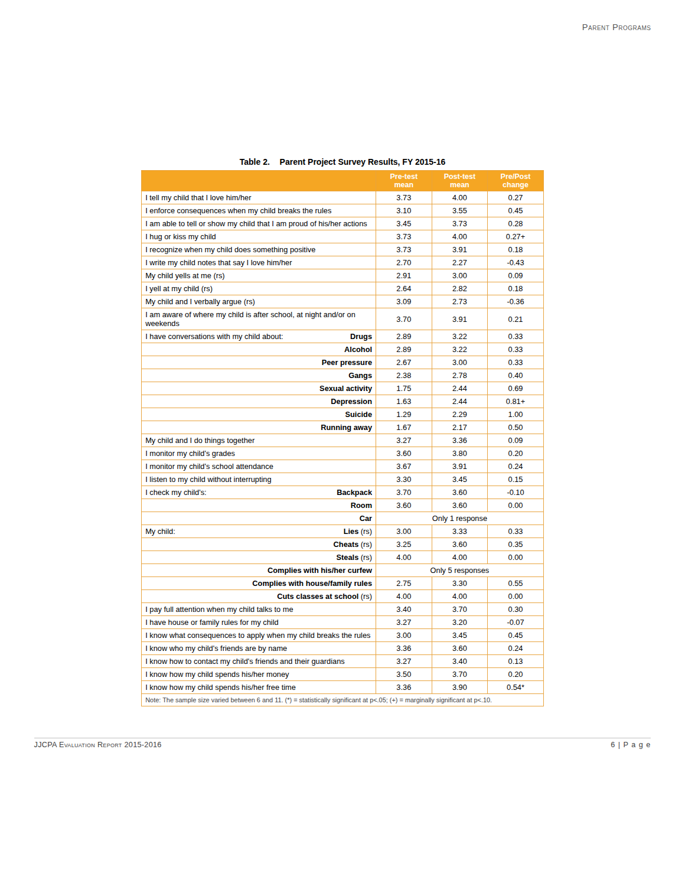Parent Programs
Table 2. Parent Project Survey Results, FY 2015-16
| | Pre-test mean | Post-test mean | Pre/Post change |
| --- | --- | --- | --- |
| I tell my child that I love him/her | 3.73 | 4.00 | 0.27 |
| I enforce consequences when my child breaks the rules | 3.10 | 3.55 | 0.45 |
| I am able to tell or show my child that I am proud of his/her actions | 3.45 | 3.73 | 0.28 |
| I hug or kiss my child | 3.73 | 4.00 | 0.27+ |
| I recognize when my child does something positive | 3.73 | 3.91 | 0.18 |
| I write my child notes that say I love him/her | 2.70 | 2.27 | -0.43 |
| My child yells at me (rs) | 2.91 | 3.00 | 0.09 |
| I yell at my child (rs) | 2.64 | 2.82 | 0.18 |
| My child and I verbally argue (rs) | 3.09 | 2.73 | -0.36 |
| I am aware of where my child is after school, at night and/or on weekends | 3.70 | 3.91 | 0.21 |
| I have conversations with my child about: Drugs | 2.89 | 3.22 | 0.33 |
| Alcohol | 2.89 | 3.22 | 0.33 |
| Peer pressure | 2.67 | 3.00 | 0.33 |
| Gangs | 2.38 | 2.78 | 0.40 |
| Sexual activity | 1.75 | 2.44 | 0.69 |
| Depression | 1.63 | 2.44 | 0.81+ |
| Suicide | 1.29 | 2.29 | 1.00 |
| Running away | 1.67 | 2.17 | 0.50 |
| My child and I do things together | 3.27 | 3.36 | 0.09 |
| I monitor my child's grades | 3.60 | 3.80 | 0.20 |
| I monitor my child's school attendance | 3.67 | 3.91 | 0.24 |
| I listen to my child without interrupting | 3.30 | 3.45 | 0.15 |
| I check my child's: Backpack | 3.70 | 3.60 | -0.10 |
| Room | 3.60 | 3.60 | 0.00 |
| Car | Only 1 response |
| My child: Lies (rs) | 3.00 | 3.33 | 0.33 |
| Cheats (rs) | 3.25 | 3.60 | 0.35 |
| Steals (rs) | 4.00 | 4.00 | 0.00 |
| Complies with his/her curfew | Only 5 responses |
| Complies with house/family rules | 2.75 | 3.30 | 0.55 |
| Cuts classes at school (rs) | 4.00 | 4.00 | 0.00 |
| I pay full attention when my child talks to me | 3.40 | 3.70 | 0.30 |
| I have house or family rules for my child | 3.27 | 3.20 | -0.07 |
| I know what consequences to apply when my child breaks the rules | 3.00 | 3.45 | 0.45 |
| I know who my child's friends are by name | 3.36 | 3.60 | 0.24 |
| I know how to contact my child's friends and their guardians | 3.27 | 3.40 | 0.13 |
| I know how my child spends his/her money | 3.50 | 3.70 | 0.20 |
| I know how my child spends his/her free time | 3.36 | 3.90 | 0.54* |
| Note: The sample size varied between 6 and 11. (*) = statistically significant at p<.05; (+) = marginally significant at p<.10. |
JJCPA Evaluation Report 2015-2016
6 | P a g e